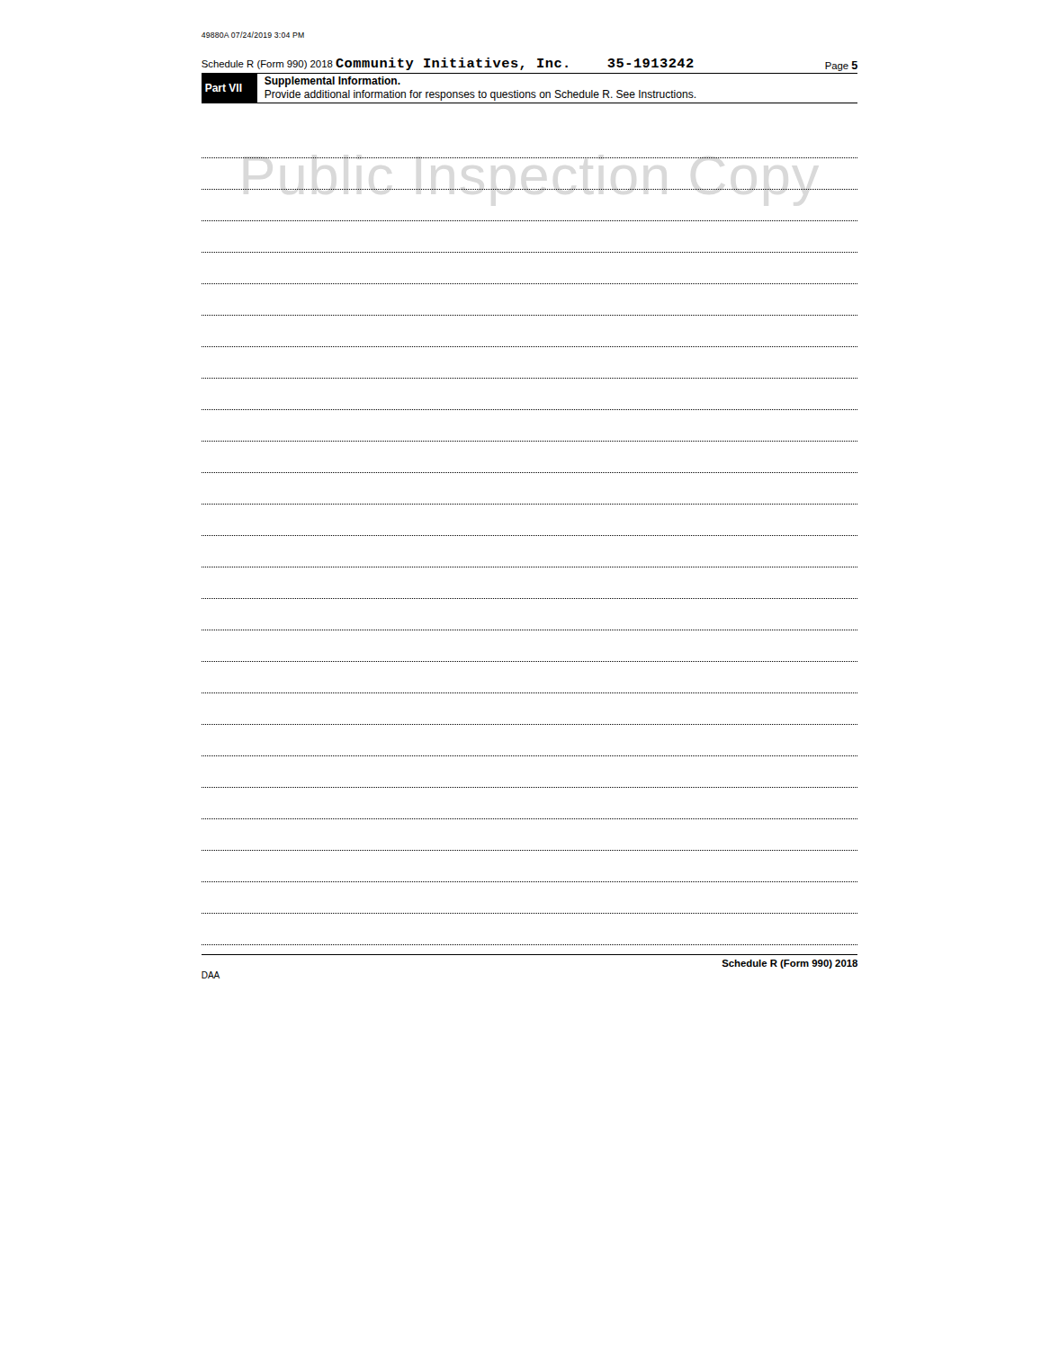49880A 07/24/2019 3:04 PM
Schedule R (Form 990) 2018 Community Initiatives, Inc. 35-1913242
Page 5
Part VII
Supplemental Information.
Provide additional information for responses to questions on Schedule R. See Instructions.
Public Inspection Copy
DAA
Schedule R (Form 990) 2018